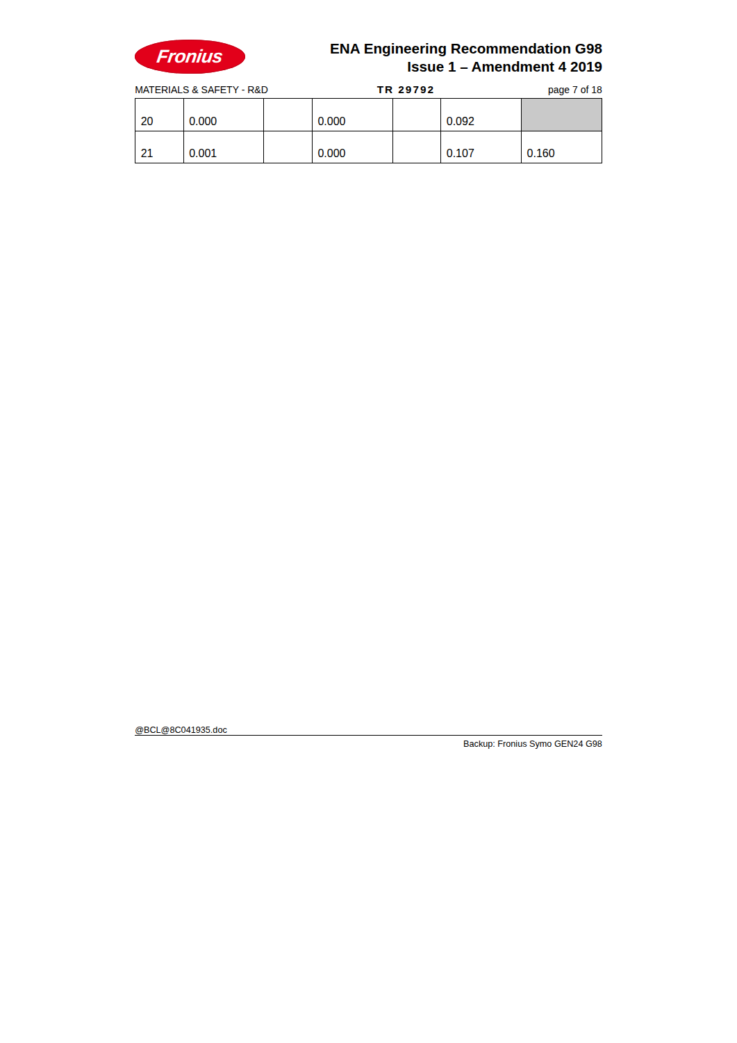Fronius
ENA Engineering Recommendation G98
Issue 1 – Amendment 4 2019
MATERIALS & SAFETY - R&D
TR 29792
page 7 of 18
| 20 | 0.000 | | 0.000 | | 0.092 | |
| 21 | 0.001 | | 0.000 | | 0.107 | 0.160 |
@BCL@8C041935.doc
Backup: Fronius Symo GEN24 G98